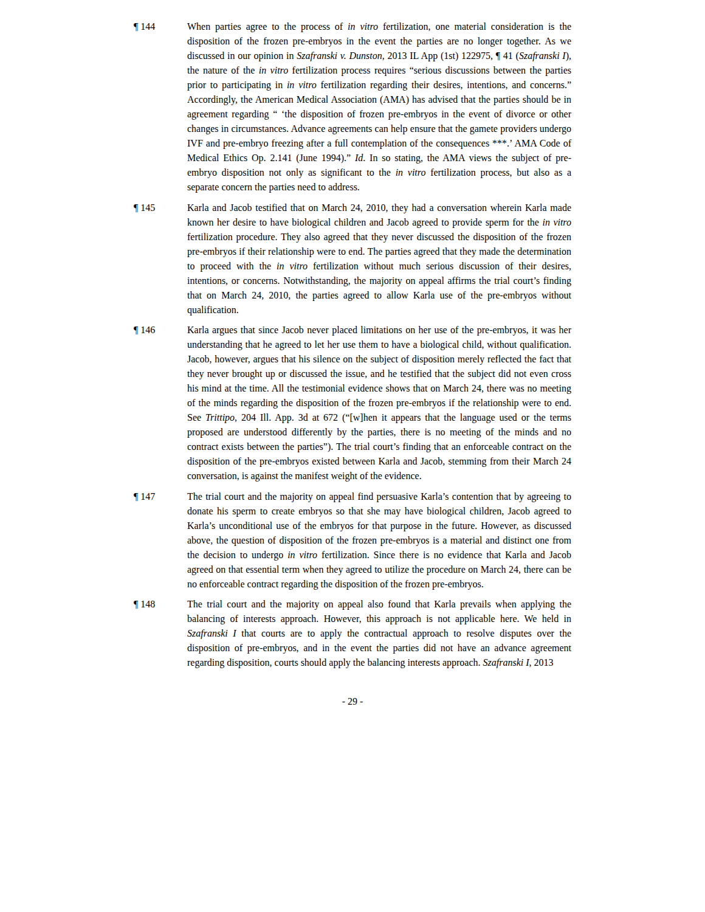¶ 144
When parties agree to the process of in vitro fertilization, one material consideration is the disposition of the frozen pre-embryos in the event the parties are no longer together. As we discussed in our opinion in Szafranski v. Dunston, 2013 IL App (1st) 122975, ¶ 41 (Szafranski I), the nature of the in vitro fertilization process requires “serious discussions between the parties prior to participating in in vitro fertilization regarding their desires, intentions, and concerns.” Accordingly, the American Medical Association (AMA) has advised that the parties should be in agreement regarding “ ‘the disposition of frozen pre-embryos in the event of divorce or other changes in circumstances. Advance agreements can help ensure that the gamete providers undergo IVF and pre-embryo freezing after a full contemplation of the consequences ***.’ AMA Code of Medical Ethics Op. 2.141 (June 1994).” Id. In so stating, the AMA views the subject of pre-embryo disposition not only as significant to the in vitro fertilization process, but also as a separate concern the parties need to address.
¶ 145
Karla and Jacob testified that on March 24, 2010, they had a conversation wherein Karla made known her desire to have biological children and Jacob agreed to provide sperm for the in vitro fertilization procedure. They also agreed that they never discussed the disposition of the frozen pre-embryos if their relationship were to end. The parties agreed that they made the determination to proceed with the in vitro fertilization without much serious discussion of their desires, intentions, or concerns. Notwithstanding, the majority on appeal affirms the trial court’s finding that on March 24, 2010, the parties agreed to allow Karla use of the pre-embryos without qualification.
¶ 146
Karla argues that since Jacob never placed limitations on her use of the pre-embryos, it was her understanding that he agreed to let her use them to have a biological child, without qualification. Jacob, however, argues that his silence on the subject of disposition merely reflected the fact that they never brought up or discussed the issue, and he testified that the subject did not even cross his mind at the time. All the testimonial evidence shows that on March 24, there was no meeting of the minds regarding the disposition of the frozen pre-embryos if the relationship were to end. See Trittipo, 204 Ill. App. 3d at 672 (“[w]hen it appears that the language used or the terms proposed are understood differently by the parties, there is no meeting of the minds and no contract exists between the parties”). The trial court’s finding that an enforceable contract on the disposition of the pre-embryos existed between Karla and Jacob, stemming from their March 24 conversation, is against the manifest weight of the evidence.
¶ 147
The trial court and the majority on appeal find persuasive Karla’s contention that by agreeing to donate his sperm to create embryos so that she may have biological children, Jacob agreed to Karla’s unconditional use of the embryos for that purpose in the future. However, as discussed above, the question of disposition of the frozen pre-embryos is a material and distinct one from the decision to undergo in vitro fertilization. Since there is no evidence that Karla and Jacob agreed on that essential term when they agreed to utilize the procedure on March 24, there can be no enforceable contract regarding the disposition of the frozen pre-embryos.
¶ 148
The trial court and the majority on appeal also found that Karla prevails when applying the balancing of interests approach. However, this approach is not applicable here. We held in Szafranski I that courts are to apply the contractual approach to resolve disputes over the disposition of pre-embryos, and in the event the parties did not have an advance agreement regarding disposition, courts should apply the balancing interests approach. Szafranski I, 2013
- 29 -